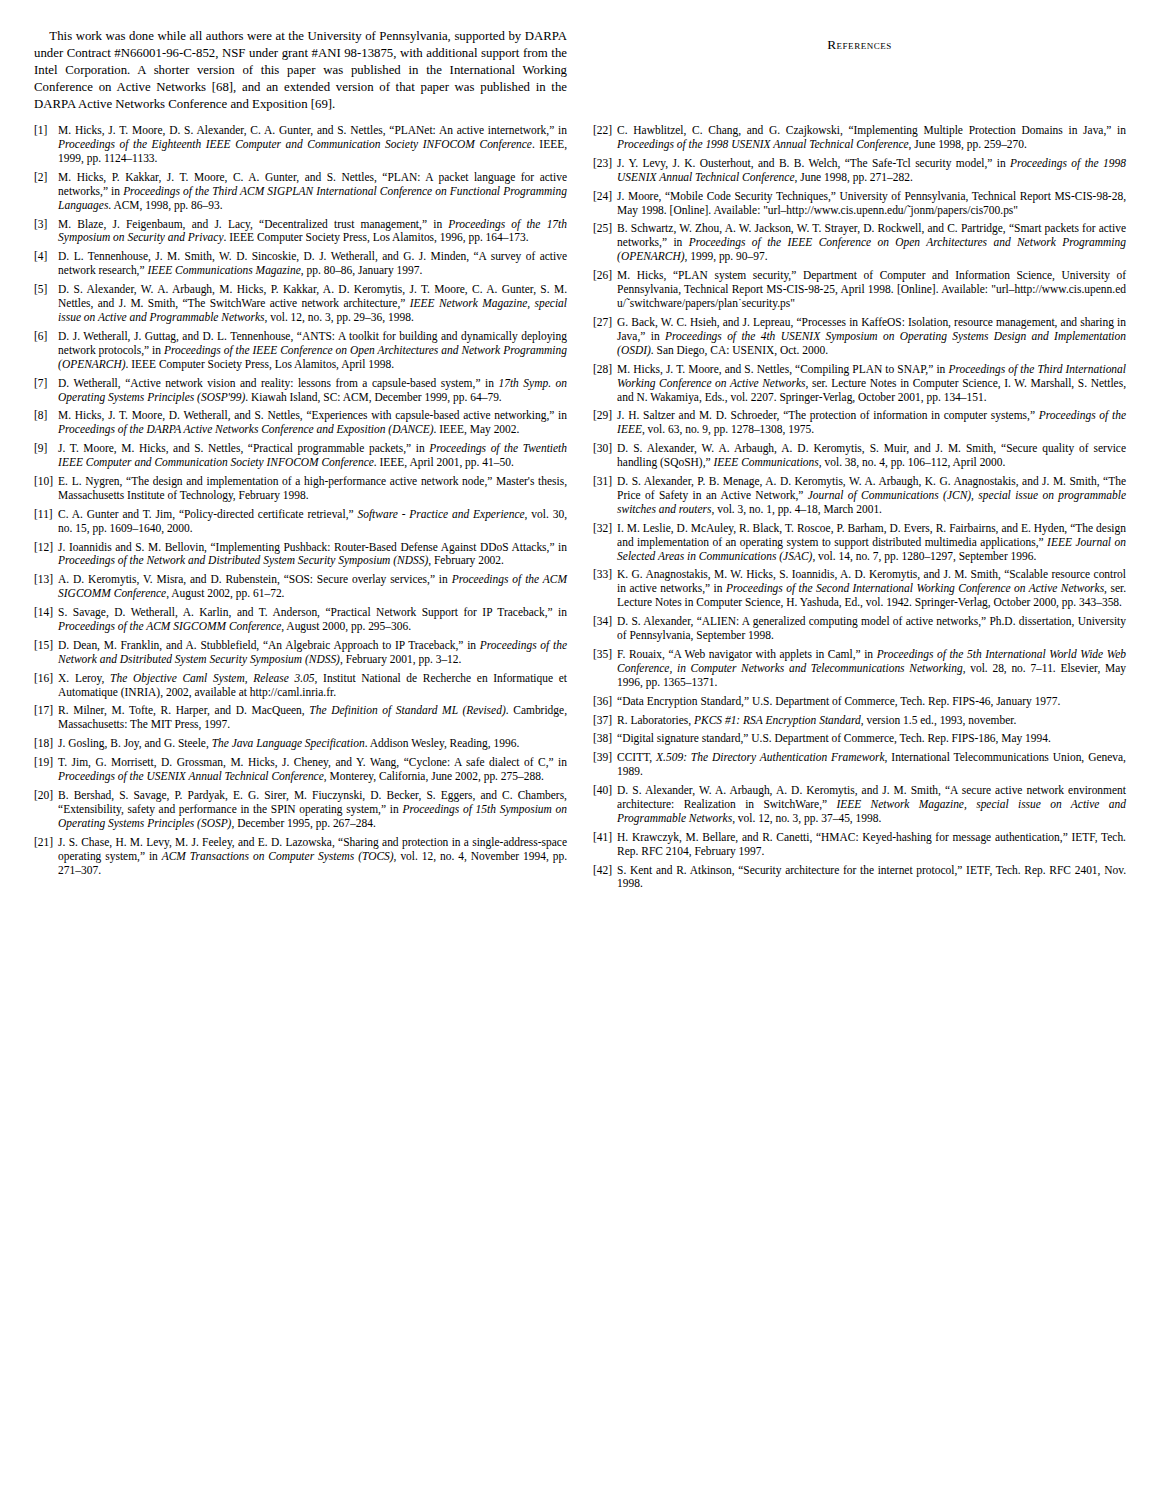This work was done while all authors were at the University of Pennsylvania, supported by DARPA under Contract #N66001-96-C-852, NSF under grant #ANI 98-13875, with additional support from the Intel Corporation. A shorter version of this paper was published in the International Working Conference on Active Networks [68], and an extended version of that paper was published in the DARPA Active Networks Conference and Exposition [69].
References
M. Hicks, J. T. Moore, D. S. Alexander, C. A. Gunter, and S. Nettles, “PLANet: An active internetwork,” in Proceedings of the Eighteenth IEEE Computer and Communication Society INFOCOM Conference. IEEE, 1999, pp. 1124–1133.
M. Hicks, P. Kakkar, J. T. Moore, C. A. Gunter, and S. Nettles, “PLAN: A packet language for active networks,” in Proceedings of the Third ACM SIGPLAN International Conference on Functional Programming Languages. ACM, 1998, pp. 86–93.
M. Blaze, J. Feigenbaum, and J. Lacy, “Decentralized trust management,” in Proceedings of the 17th Symposium on Security and Privacy. IEEE Computer Society Press, Los Alamitos, 1996, pp. 164–173.
D. L. Tennenhouse, J. M. Smith, W. D. Sincoskie, D. J. Wetherall, and G. J. Minden, “A survey of active network research,” IEEE Communications Magazine, pp. 80–86, January 1997.
D. S. Alexander, W. A. Arbaugh, M. Hicks, P. Kakkar, A. D. Keromytis, J. T. Moore, C. A. Gunter, S. M. Nettles, and J. M. Smith, “The SwitchWare active network architecture,” IEEE Network Magazine, special issue on Active and Programmable Networks, vol. 12, no. 3, pp. 29–36, 1998.
D. J. Wetherall, J. Guttag, and D. L. Tennenhouse, “ANTS: A toolkit for building and dynamically deploying network protocols,” in Proceedings of the IEEE Conference on Open Architectures and Network Programming (OPENARCH). IEEE Computer Society Press, Los Alamitos, April 1998.
D. Wetherall, “Active network vision and reality: lessons from a capsule-based system,” in 17th Symp. on Operating Systems Principles (SOSP'99). Kiawah Island, SC: ACM, December 1999, pp. 64–79.
M. Hicks, J. T. Moore, D. Wetherall, and S. Nettles, “Experiences with capsule-based active networking,” in Proceedings of the DARPA Active Networks Conference and Exposition (DANCE). IEEE, May 2002.
J. T. Moore, M. Hicks, and S. Nettles, “Practical programmable packets,” in Proceedings of the Twentieth IEEE Computer and Communication Society INFOCOM Conference. IEEE, April 2001, pp. 41–50.
E. L. Nygren, “The design and implementation of a high-performance active network node,” Master's thesis, Massachusetts Institute of Technology, February 1998.
C. A. Gunter and T. Jim, “Policy-directed certificate retrieval,” Software - Practice and Experience, vol. 30, no. 15, pp. 1609–1640, 2000.
J. Ioannidis and S. M. Bellovin, “Implementing Pushback: Router-Based Defense Against DDoS Attacks,” in Proceedings of the Network and Distributed System Security Symposium (NDSS), February 2002.
A. D. Keromytis, V. Misra, and D. Rubenstein, “SOS: Secure overlay services,” in Proceedings of the ACM SIGCOMM Conference, August 2002, pp. 61–72.
S. Savage, D. Wetherall, A. Karlin, and T. Anderson, “Practical Network Support for IP Traceback,” in Proceedings of the ACM SIGCOMM Conference, August 2000, pp. 295–306.
D. Dean, M. Franklin, and A. Stubblefield, “An Algebraic Approach to IP Traceback,” in Proceedings of the Network and Dsitributed System Security Symposium (NDSS), February 2001, pp. 3–12.
X. Leroy, The Objective Caml System, Release 3.05, Institut National de Recherche en Informatique et Automatique (INRIA), 2002, available at http://caml.inria.fr.
R. Milner, M. Tofte, R. Harper, and D. MacQueen, The Definition of Standard ML (Revised). Cambridge, Massachusetts: The MIT Press, 1997.
J. Gosling, B. Joy, and G. Steele, The Java Language Specification. Addison Wesley, Reading, 1996.
T. Jim, G. Morrisett, D. Grossman, M. Hicks, J. Cheney, and Y. Wang, “Cyclone: A safe dialect of C,” in Proceedings of the USENIX Annual Technical Conference, Monterey, California, June 2002, pp. 275–288.
B. Bershad, S. Savage, P. Pardyak, E. G. Sirer, M. Fiuczynski, D. Becker, S. Eggers, and C. Chambers, “Extensibility, safety and performance in the SPIN operating system,” in Proceedings of 15th Symposium on Operating Systems Principles (SOSP), December 1995, pp. 267–284.
J. S. Chase, H. M. Levy, M. J. Feeley, and E. D. Lazowska, “Sharing and protection in a single-address-space operating system,” in ACM Transactions on Computer Systems (TOCS), vol. 12, no. 4, November 1994, pp. 271–307.
C. Hawblitzel, C. Chang, and G. Czajkowski, “Implementing Multiple Protection Domains in Java,” in Proceedings of the 1998 USENIX Annual Technical Conference, June 1998, pp. 259–270.
J. Y. Levy, J. K. Ousterhout, and B. B. Welch, “The Safe-Tcl security model,” in Proceedings of the 1998 USENIX Annual Technical Conference, June 1998, pp. 271–282.
J. Moore, “Mobile Code Security Techniques,” University of Pennsylvania, Technical Report MS-CIS-98-28, May 1998. [Online]. Available: "url–http://www.cis.upenn.edu/˜jonm/papers/cis700.ps"
B. Schwartz, W. Zhou, A. W. Jackson, W. T. Strayer, D. Rockwell, and C. Partridge, “Smart packets for active networks,” in Proceedings of the IEEE Conference on Open Architectures and Network Programming (OPENARCH), 1999, pp. 90–97.
M. Hicks, “PLAN system security,” Department of Computer and Information Science, University of Pennsylvania, Technical Report MS-CIS-98-25, April 1998. [Online]. Available: "url–http://www.cis.upenn.edu/˜switchware/papers/plan˙security.ps"
G. Back, W. C. Hsieh, and J. Lepreau, “Processes in KaffeOS: Isolation, resource management, and sharing in Java,” in Proceedings of the 4th USENIX Symposium on Operating Systems Design and Implementation (OSDI). San Diego, CA: USENIX, Oct. 2000.
M. Hicks, J. T. Moore, and S. Nettles, “Compiling PLAN to SNAP,” in Proceedings of the Third International Working Conference on Active Networks, ser. Lecture Notes in Computer Science, I. W. Marshall, S. Nettles, and N. Wakamiya, Eds., vol. 2207. Springer-Verlag, October 2001, pp. 134–151.
J. H. Saltzer and M. D. Schroeder, “The protection of information in computer systems,” Proceedings of the IEEE, vol. 63, no. 9, pp. 1278–1308, 1975.
D. S. Alexander, W. A. Arbaugh, A. D. Keromytis, S. Muir, and J. M. Smith, “Secure quality of service handling (SQoSH),” IEEE Communications, vol. 38, no. 4, pp. 106–112, April 2000.
D. S. Alexander, P. B. Menage, A. D. Keromytis, W. A. Arbaugh, K. G. Anagnostakis, and J. M. Smith, “The Price of Safety in an Active Network,” Journal of Communications (JCN), special issue on programmable switches and routers, vol. 3, no. 1, pp. 4–18, March 2001.
I. M. Leslie, D. McAuley, R. Black, T. Roscoe, P. Barham, D. Evers, R. Fairbairns, and E. Hyden, “The design and implementation of an operating system to support distributed multimedia applications,” IEEE Journal on Selected Areas in Communications (JSAC), vol. 14, no. 7, pp. 1280–1297, September 1996.
K. G. Anagnostakis, M. W. Hicks, S. Ioannidis, A. D. Keromytis, and J. M. Smith, “Scalable resource control in active networks,” in Proceedings of the Second International Working Conference on Active Networks, ser. Lecture Notes in Computer Science, H. Yashuda, Ed., vol. 1942. Springer-Verlag, October 2000, pp. 343–358.
D. S. Alexander, “ALIEN: A generalized computing model of active networks,” Ph.D. dissertation, University of Pennsylvania, September 1998.
F. Rouaix, “A Web navigator with applets in Caml,” in Proceedings of the 5th International World Wide Web Conference, in Computer Networks and Telecommunications Networking, vol. 28, no. 7–11. Elsevier, May 1996, pp. 1365–1371.
“Data Encryption Standard,” U.S. Department of Commerce, Tech. Rep. FIPS-46, January 1977.
R. Laboratories, PKCS #1: RSA Encryption Standard, version 1.5 ed., 1993, november.
“Digital signature standard,” U.S. Department of Commerce, Tech. Rep. FIPS-186, May 1994.
CCITT, X.509: The Directory Authentication Framework, International Telecommunications Union, Geneva, 1989.
D. S. Alexander, W. A. Arbaugh, A. D. Keromytis, and J. M. Smith, “A secure active network environment architecture: Realization in SwitchWare,” IEEE Network Magazine, special issue on Active and Programmable Networks, vol. 12, no. 3, pp. 37–45, 1998.
H. Krawczyk, M. Bellare, and R. Canetti, “HMAC: Keyed-hashing for message authentication,” IETF, Tech. Rep. RFC 2104, February 1997.
S. Kent and R. Atkinson, “Security architecture for the internet protocol,” IETF, Tech. Rep. RFC 2401, Nov. 1998.